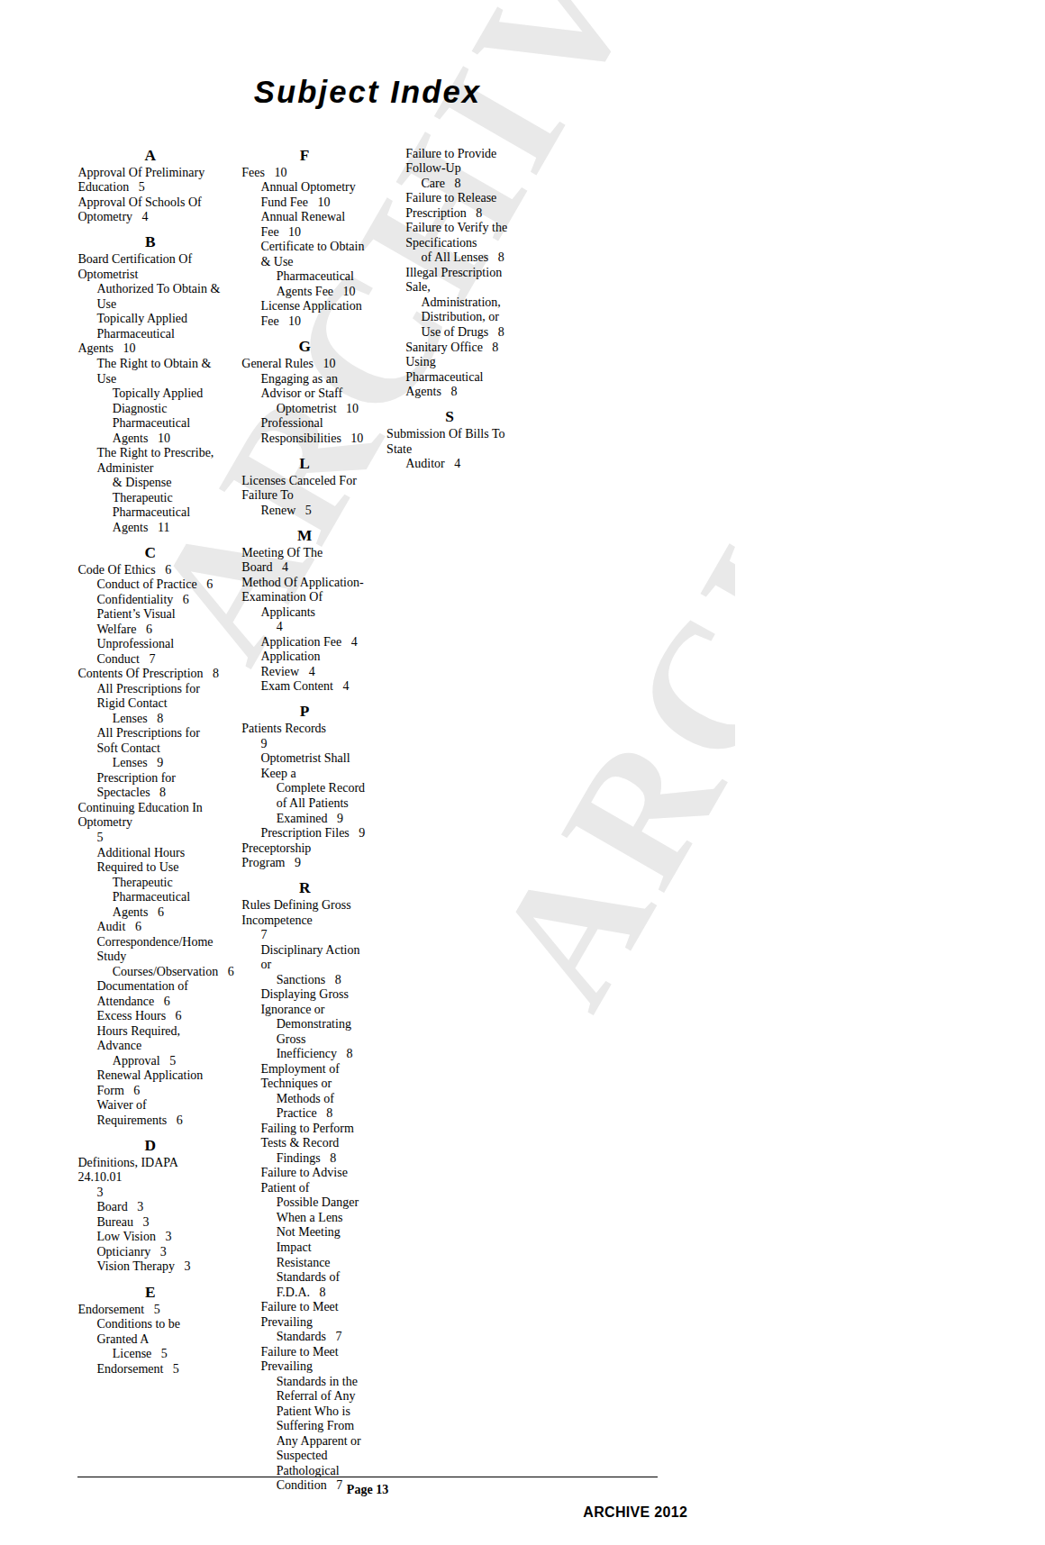ARCHIVE ARCHIVE
Subject Index
A
Approval Of Preliminary Education 5
Approval Of Schools Of Optometry 4
B
Board Certification Of Optometrist
Authorized To Obtain & Use
Topically Applied Pharmaceutical
Agents 10
The Right to Obtain & Use
Topically Applied Diagnostic
Pharmaceutical Agents 10
The Right to Prescribe, Administer
& Dispense Therapeutic
Pharmaceutical Agents 11
C
Code Of Ethics 6
Conduct of Practice 6
Confidentiality 6
Patient’s Visual Welfare 6
Unprofessional Conduct 7
Contents Of Prescription 8
All Prescriptions for Rigid Contact
Lenses 8
All Prescriptions for Soft Contact
Lenses 9
Prescription for Spectacles 8
Continuing Education In Optometry
5
Additional Hours Required to Use
Therapeutic Pharmaceutical
Agents 6
Audit 6
Correspondence/Home Study
Courses/Observation 6
Documentation of Attendance 6
Excess Hours 6
Hours Required, Advance
Approval 5
Renewal Application Form 6
Waiver of Requirements 6
D
Definitions, IDAPA 24.10.01
3
Board 3
Bureau 3
Low Vision 3
Opticianry 3
Vision Therapy 3
E
Endorsement 5
Conditions to be Granted A
License 5
Endorsement 5
F
Fees 10
Annual Optometry Fund Fee 10
Annual Renewal Fee 10
Certificate to Obtain & Use
Pharmaceutical Agents Fee 10
License Application Fee 10
G
General Rules 10
Engaging as an Advisor or Staff
Optometrist 10
Professional Responsibilities 10
L
Licenses Canceled For Failure To
Renew 5
M
Meeting Of The Board 4
Method Of Application-Examination Of
Applicants
4
Application Fee 4
Application Review 4
Exam Content 4
P
Patients Records
9
Optometrist Shall Keep a
Complete Record of All Patients
Examined 9
Prescription Files 9
Preceptorship Program 9
R
Rules Defining Gross Incompetence
7
Disciplinary Action or
Sanctions 8
Displaying Gross Ignorance or
Demonstrating Gross
Inefficiency 8
Employment of Techniques or
Methods of Practice 8
Failing to Perform Tests & Record
Findings 8
Failure to Advise Patient of
Possible Danger When a Lens
Not Meeting Impact Resistance
Standards of F.D.A. 8
Failure to Meet Prevailing
Standards 7
Failure to Meet Prevailing
Standards in the Referral of Any
Patient Who is Suffering From
Any Apparent or Suspected
Pathological Condition 7
Failure to Provide Follow-Up
Care 8
Failure to Release Prescription 8
Failure to Verify the Specifications
of All Lenses 8
Illegal Prescription Sale,
Administration, Distribution, or
Use of Drugs 8
Sanitary Office 8
Using Pharmaceutical Agents 8
S
Submission Of Bills To State
Auditor 4
Page 13
ARCHIVE 2012